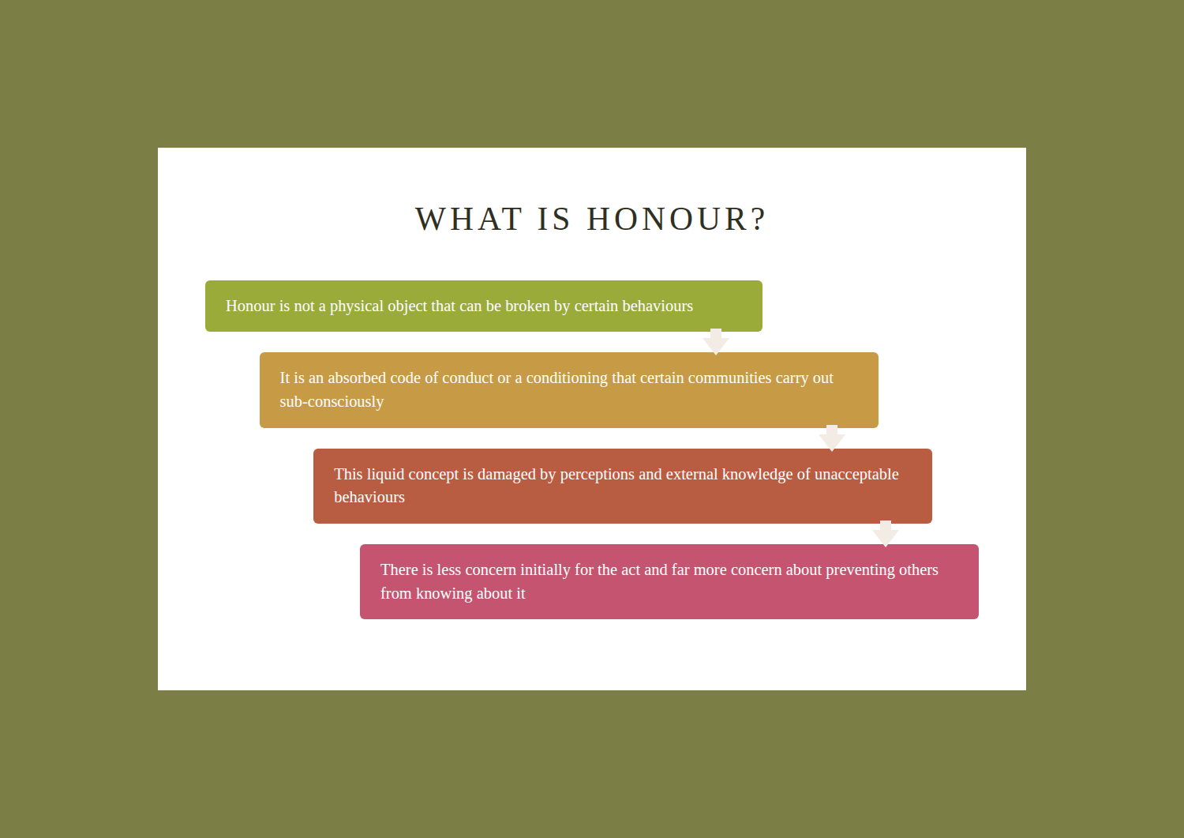WHAT IS HONOUR?
Honour is not a physical object that can be broken by certain behaviours
It is an absorbed code of conduct or a conditioning that certain communities carry out sub-consciously
This liquid concept is damaged by perceptions and external knowledge of unacceptable behaviours
There is less concern initially for the act and far more concern about preventing others from knowing about it